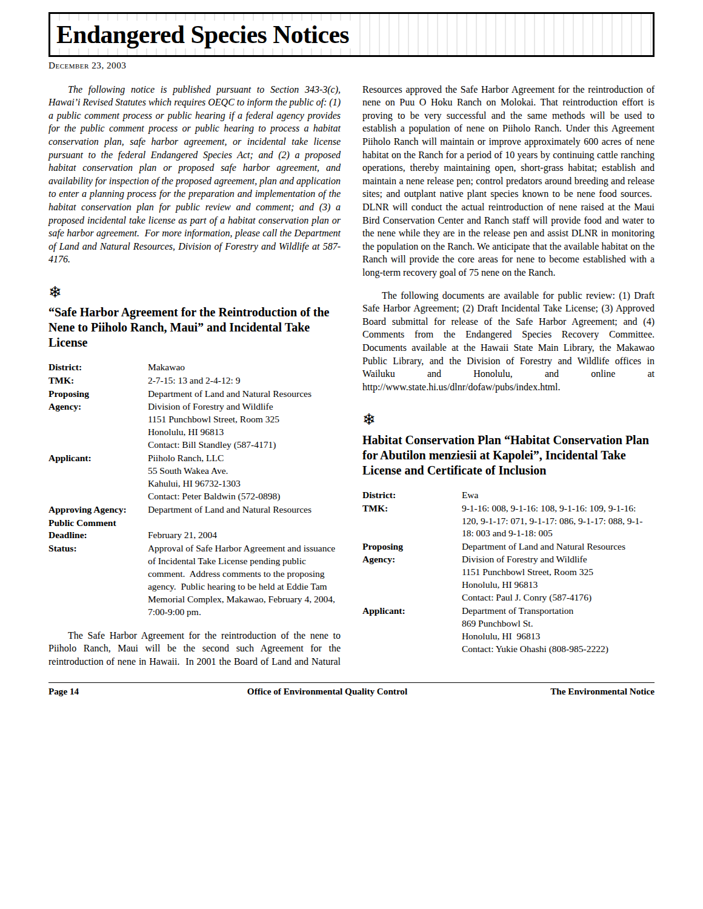Endangered Species Notices
December 23, 2003
The following notice is published pursuant to Section 343-3(c), Hawai’i Revised Statutes which requires OEQC to inform the public of: (1) a public comment process or public hearing if a federal agency provides for the public comment process or public hearing to process a habitat conservation plan, safe harbor agreement, or incidental take license pursuant to the federal Endangered Species Act; and (2) a proposed habitat conservation plan or proposed safe harbor agreement, and availability for inspection of the proposed agreement, plan and application to enter a planning process for the preparation and implementation of the habitat conservation plan for public review and comment; and (3) a proposed incidental take license as part of a habitat conservation plan or safe harbor agreement. For more information, please call the Department of Land and Natural Resources, Division of Forestry and Wildlife at 587-4176.
❄
“Safe Harbor Agreement for the Reintroduction of the Nene to Piiholo Ranch, Maui” and Incidental Take License
| District: | Makawao |
| TMK: | 2-7-15: 13 and 2-4-12: 9 |
| Proposing Agency: | Department of Land and Natural Resources Division of Forestry and Wildlife 1151 Punchbowl Street, Room 325 Honolulu, HI 96813 Contact: Bill Standley (587-4171) |
| Applicant: | Piiholo Ranch, LLC 55 South Wakea Ave. Kahului, HI 96732-1303 Contact: Peter Baldwin (572-0898) |
| Approving Agency: | Department of Land and Natural Resources |
| Public Comment Deadline: | February 21, 2004 |
| Status: | Approval of Safe Harbor Agreement and issuance of Incidental Take License pending public comment. Address comments to the proposing agency. Public hearing to be held at Eddie Tam Memorial Complex, Makawao, February 4, 2004, 7:00-9:00 pm. |
The Safe Harbor Agreement for the reintroduction of the nene to Piiholo Ranch, Maui will be the second such Agreement for the reintroduction of nene in Hawaii. In 2001 the Board of Land and Natural Resources approved the Safe Harbor Agreement for the reintroduction of nene on Puu O Hoku Ranch on Molokai. That reintroduction effort is proving to be very successful and the same methods will be used to establish a population of nene on Piiholo Ranch. Under this Agreement Piiholo Ranch will maintain or improve approximately 600 acres of nene habitat on the Ranch for a period of 10 years by continuing cattle ranching operations, thereby maintaining open, short-grass habitat; establish and maintain a nene release pen; control predators around breeding and release sites; and outplant native plant species known to be nene food sources. DLNR will conduct the actual reintroduction of nene raised at the Maui Bird Conservation Center and Ranch staff will provide food and water to the nene while they are in the release pen and assist DLNR in monitoring the population on the Ranch. We anticipate that the available habitat on the Ranch will provide the core areas for nene to become established with a long-term recovery goal of 75 nene on the Ranch.
The following documents are available for public review: (1) Draft Safe Harbor Agreement; (2) Draft Incidental Take License; (3) Approved Board submittal for release of the Safe Harbor Agreement; and (4) Comments from the Endangered Species Recovery Committee. Documents available at the Hawaii State Main Library, the Makawao Public Library, and the Division of Forestry and Wildlife offices in Wailuku and Honolulu, and online at http://www.state.hi.us/dlnr/dofaw/pubs/index.html.
❄
Habitat Conservation Plan “Habitat Conservation Plan for Abutilon menziesii at Kapolei”, Incidental Take License and Certificate of Inclusion
| District: | Ewa |
| TMK: | 9-1-16: 008, 9-1-16: 108, 9-1-16: 109, 9-1-16: 120, 9-1-17: 071, 9-1-17: 086, 9-1-17: 088, 9-1-18: 003 and 9-1-18: 005 |
| Proposing Agency: | Department of Land and Natural Resources Division of Forestry and Wildlife 1151 Punchbowl Street, Room 325 Honolulu, HI 96813 Contact: Paul J. Conry (587-4176) |
| Applicant: | Department of Transportation 869 Punchbowl St. Honolulu, HI 96813 Contact: Yukie Ohashi (808-985-2222) |
Page 14
Office of Environmental Quality Control
The Environmental Notice